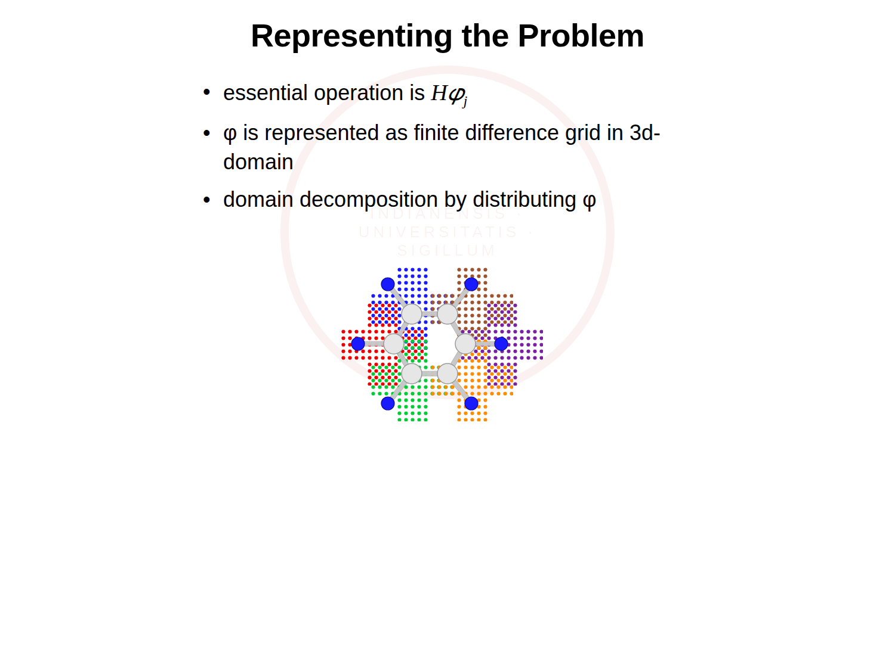Representing the Problem
essential operation is H𝜑j
φ is represented as finite difference grid in 3d-domain
domain decomposition by distributing φ